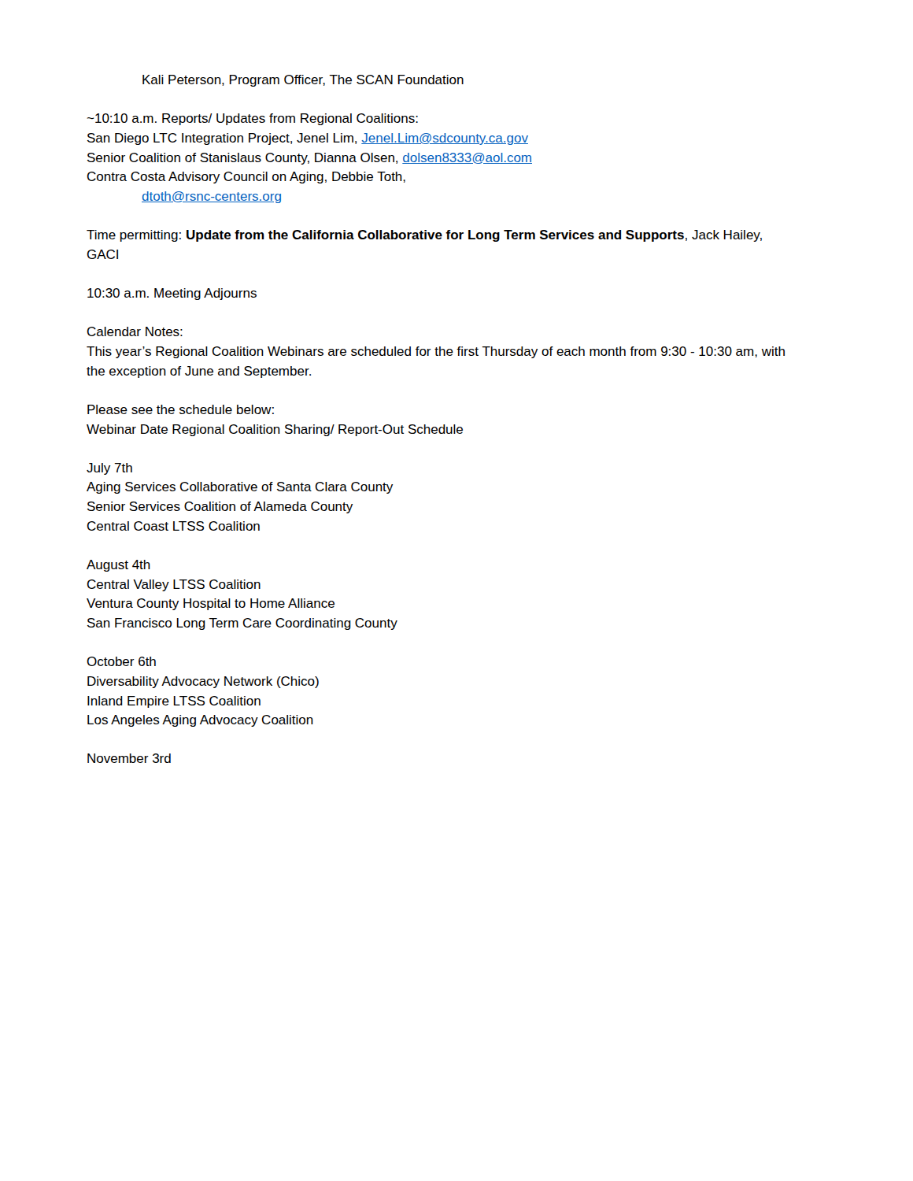Kali Peterson, Program Officer, The SCAN Foundation
~10:10 a.m. Reports/ Updates from Regional Coalitions:
San Diego LTC Integration Project, Jenel Lim, Jenel.Lim@sdcounty.ca.gov
Senior Coalition of Stanislaus County, Dianna Olsen, dolsen8333@aol.com
Contra Costa Advisory Council on Aging, Debbie Toth,
dtoth@rsnc-centers.org
Time permitting: Update from the California Collaborative for Long Term Services and Supports, Jack Hailey, GACI
10:30 a.m. Meeting Adjourns
Calendar Notes:
This year’s Regional Coalition Webinars are scheduled for the first Thursday of each month from 9:30 - 10:30 am, with the exception of June and September.
Please see the schedule below:
Webinar Date Regional Coalition Sharing/ Report-Out Schedule
July 7th
Aging Services Collaborative of Santa Clara County
Senior Services Coalition of Alameda County
Central Coast LTSS Coalition
August 4th
Central Valley LTSS Coalition
Ventura County Hospital to Home Alliance
San Francisco Long Term Care Coordinating County
October 6th
Diversability Advocacy Network (Chico)
Inland Empire LTSS Coalition
Los Angeles Aging Advocacy Coalition
November 3rd